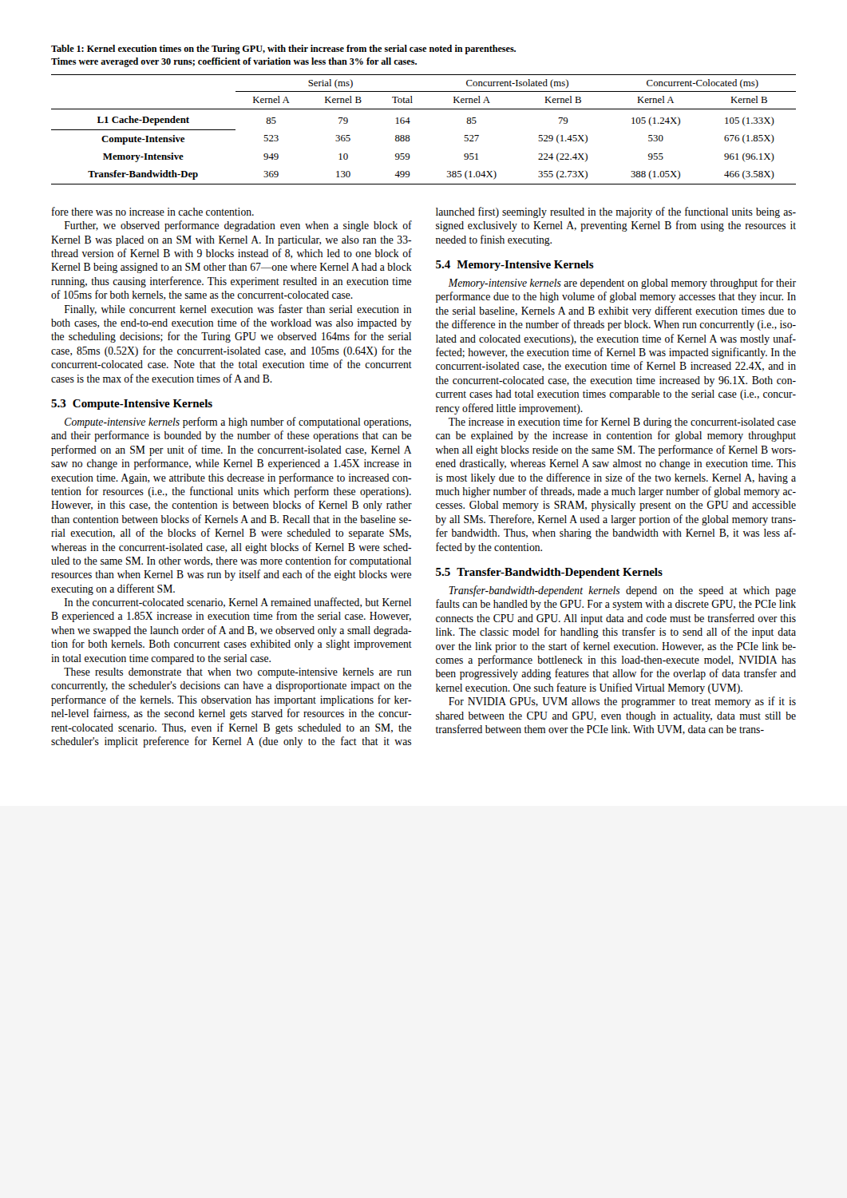Table 1: Kernel execution times on the Turing GPU, with their increase from the serial case noted in parentheses.
Times were averaged over 30 runs; coefficient of variation was less than 3% for all cases.
| | Serial (ms) | Concurrent-Isolated (ms) | Concurrent-Colocated (ms) |
| --- | --- | --- | --- |
| | Kernel A | Kernel B | Total | Kernel A | Kernel B | Kernel A | Kernel B |
| L1 Cache-Dependent | 85 | 79 | 164 | 85 | 79 | 105 (1.24X) | 105 (1.33X) |
| Compute-Intensive | 523 | 365 | 888 | 527 | 529 (1.45X) | 530 | 676 (1.85X) |
| Memory-Intensive | 949 | 10 | 959 | 951 | 224 (22.4X) | 955 | 961 (96.1X) |
| Transfer-Bandwidth-Dep | 369 | 130 | 499 | 385 (1.04X) | 355 (2.73X) | 388 (1.05X) | 466 (3.58X) |
fore there was no increase in cache contention.
Further, we observed performance degradation even when a single block of Kernel B was placed on an SM with Kernel A. In particular, we also ran the 33-thread version of Kernel B with 9 blocks instead of 8, which led to one block of Kernel B being assigned to an SM other than 67—one where Kernel A had a block running, thus causing interference. This experiment resulted in an execution time of 105ms for both kernels, the same as the concurrent-colocated case.
Finally, while concurrent kernel execution was faster than serial execution in both cases, the end-to-end execution time of the workload was also impacted by the scheduling decisions; for the Turing GPU we observed 164ms for the serial case, 85ms (0.52X) for the concurrent-isolated case, and 105ms (0.64X) for the concurrent-colocated case. Note that the total execution time of the concurrent cases is the max of the execution times of A and B.
5.3 Compute-Intensive Kernels
Compute-intensive kernels perform a high number of computational operations, and their performance is bounded by the number of these operations that can be performed on an SM per unit of time. In the concurrent-isolated case, Kernel A saw no change in performance, while Kernel B experienced a 1.45X increase in execution time. Again, we attribute this decrease in performance to increased contention for resources (i.e., the functional units which perform these operations). However, in this case, the contention is between blocks of Kernel B only rather than contention between blocks of Kernels A and B. Recall that in the baseline serial execution, all of the blocks of Kernel B were scheduled to separate SMs, whereas in the concurrent-isolated case, all eight blocks of Kernel B were scheduled to the same SM. In other words, there was more contention for computational resources than when Kernel B was run by itself and each of the eight blocks were executing on a different SM.
In the concurrent-colocated scenario, Kernel A remained unaffected, but Kernel B experienced a 1.85X increase in execution time from the serial case. However, when we swapped the launch order of A and B, we observed only a small degradation for both kernels. Both concurrent cases exhibited only a slight improvement in total execution time compared to the serial case.
These results demonstrate that when two compute-intensive kernels are run concurrently, the scheduler's decisions can have a disproportionate impact on the performance of the kernels. This observation has important implications for kernel-level fairness, as the second kernel gets starved for resources in the concurrent-colocated scenario. Thus, even if Kernel B gets scheduled to an SM, the scheduler's implicit preference for Kernel A (due only to the fact that it was launched first) seemingly resulted in the majority of the functional units being assigned exclusively to Kernel A, preventing Kernel B from using the resources it needed to finish executing.
5.4 Memory-Intensive Kernels
Memory-intensive kernels are dependent on global memory throughput for their performance due to the high volume of global memory accesses that they incur. In the serial baseline, Kernels A and B exhibit very different execution times due to the difference in the number of threads per block. When run concurrently (i.e., isolated and colocated executions), the execution time of Kernel A was mostly unaffected; however, the execution time of Kernel B was impacted significantly. In the concurrent-isolated case, the execution time of Kernel B increased 22.4X, and in the concurrent-colocated case, the execution time increased by 96.1X. Both concurrent cases had total execution times comparable to the serial case (i.e., concurrency offered little improvement).
The increase in execution time for Kernel B during the concurrent-isolated case can be explained by the increase in contention for global memory throughput when all eight blocks reside on the same SM. The performance of Kernel B worsened drastically, whereas Kernel A saw almost no change in execution time. This is most likely due to the difference in size of the two kernels. Kernel A, having a much higher number of threads, made a much larger number of global memory accesses. Global memory is SRAM, physically present on the GPU and accessible by all SMs. Therefore, Kernel A used a larger portion of the global memory transfer bandwidth. Thus, when sharing the bandwidth with Kernel B, it was less affected by the contention.
5.5 Transfer-Bandwidth-Dependent Kernels
Transfer-bandwidth-dependent kernels depend on the speed at which page faults can be handled by the GPU. For a system with a discrete GPU, the PCIe link connects the CPU and GPU. All input data and code must be transferred over this link. The classic model for handling this transfer is to send all of the input data over the link prior to the start of kernel execution. However, as the PCIe link becomes a performance bottleneck in this load-then-execute model, NVIDIA has been progressively adding features that allow for the overlap of data transfer and kernel execution. One such feature is Unified Virtual Memory (UVM).
For NVIDIA GPUs, UVM allows the programmer to treat memory as if it is shared between the CPU and GPU, even though in actuality, data must still be transferred between them over the PCIe link. With UVM, data can be trans-